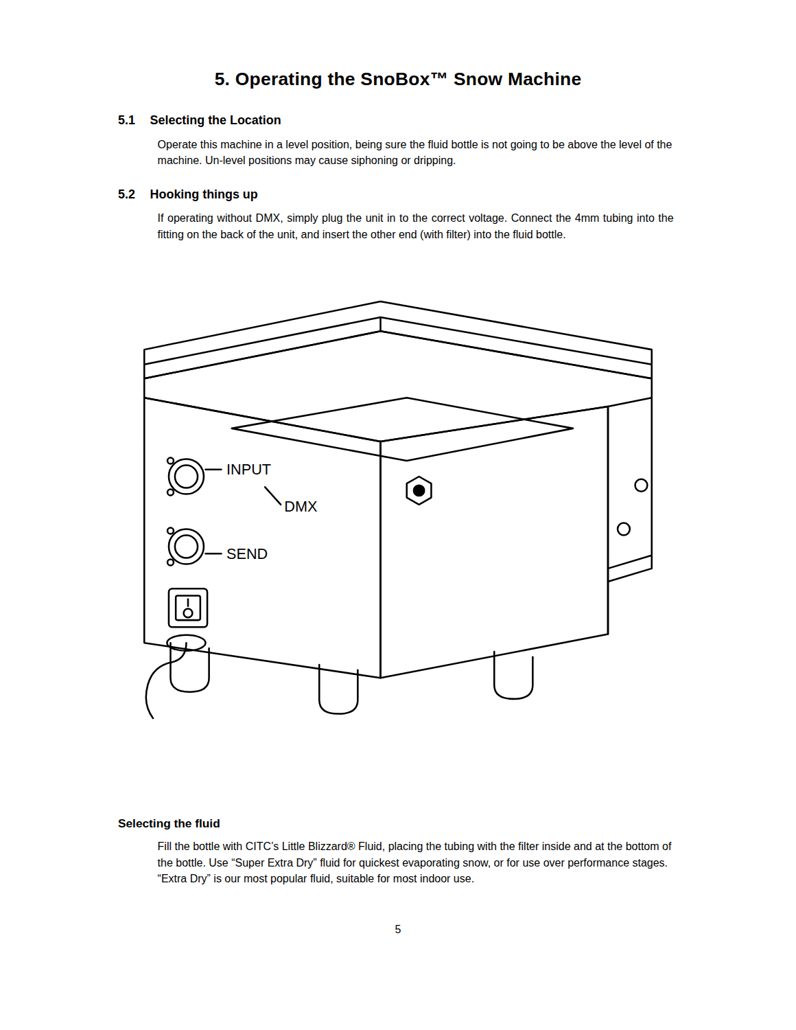5. Operating the SnoBox™ Snow Machine
5.1 Selecting the Location
Operate this machine in a level position, being sure the fluid bottle is not going to be above the level of the machine. Un-level positions may cause siphoning or dripping.
5.2 Hooking things up
If operating without DMX, simply plug the unit in to the correct voltage. Connect the 4mm tubing into the fitting on the back of the unit, and insert the other end (with filter) into the fluid bottle.
INPUT SEND DMX
Selecting the fluid
Fill the bottle with CITC’s Little Blizzard® Fluid, placing the tubing with the filter inside and at the bottom of the bottle. Use “Super Extra Dry” fluid for quickest evaporating snow, or for use over performance stages. “Extra Dry” is our most popular fluid, suitable for most indoor use.
5